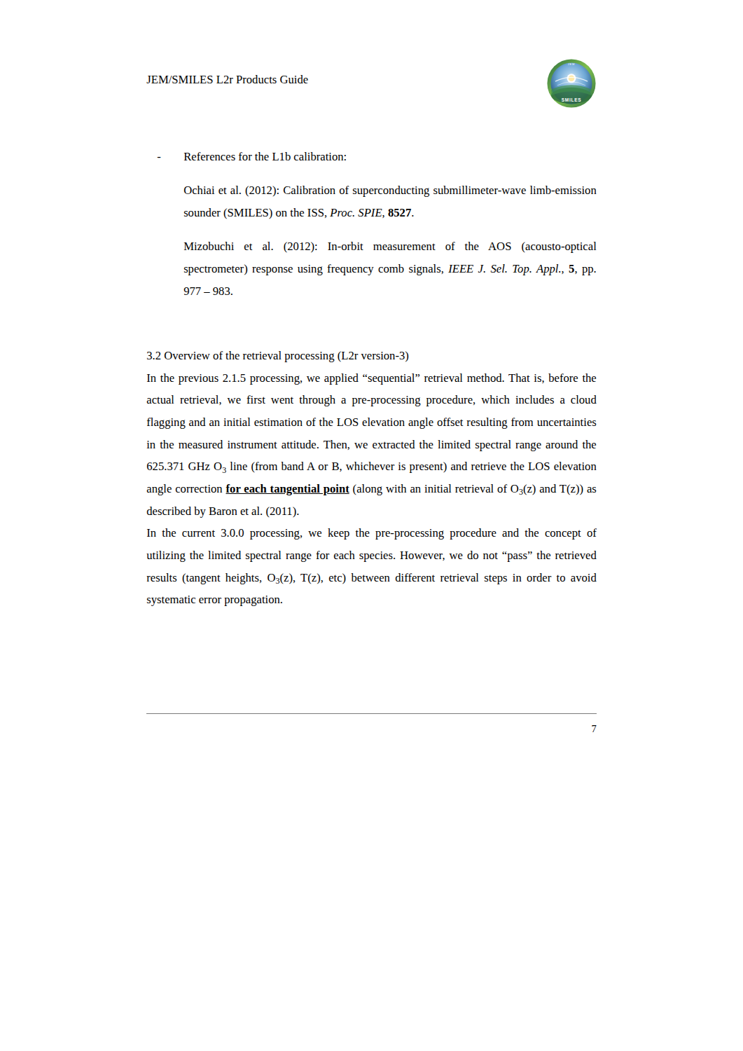JEM/SMILES L2r Products Guide
SMILES JEM
-
References for the L1b calibration:
Ochiai et al. (2012): Calibration of superconducting submillimeter-wave limb-emission sounder (SMILES) on the ISS, Proc. SPIE, 8527.
Mizobuchi et al. (2012): In-orbit measurement of the AOS (acousto-optical spectrometer) response using frequency comb signals, IEEE J. Sel. Top. Appl., 5, pp. 977 – 983.
3.2 Overview of the retrieval processing (L2r version-3)
In the previous 2.1.5 processing, we applied “sequential” retrieval method. That is, before the actual retrieval, we first went through a pre-processing procedure, which includes a cloud flagging and an initial estimation of the LOS elevation angle offset resulting from uncertainties in the measured instrument attitude. Then, we extracted the limited spectral range around the 625.371 GHz O3 line (from band A or B, whichever is present) and retrieve the LOS elevation angle correction for each tangential point (along with an initial retrieval of O3(z) and T(z)) as described by Baron et al. (2011).
In the current 3.0.0 processing, we keep the pre-processing procedure and the concept of utilizing the limited spectral range for each species. However, we do not “pass” the retrieved results (tangent heights, O3(z), T(z), etc) between different retrieval steps in order to avoid systematic error propagation.
7